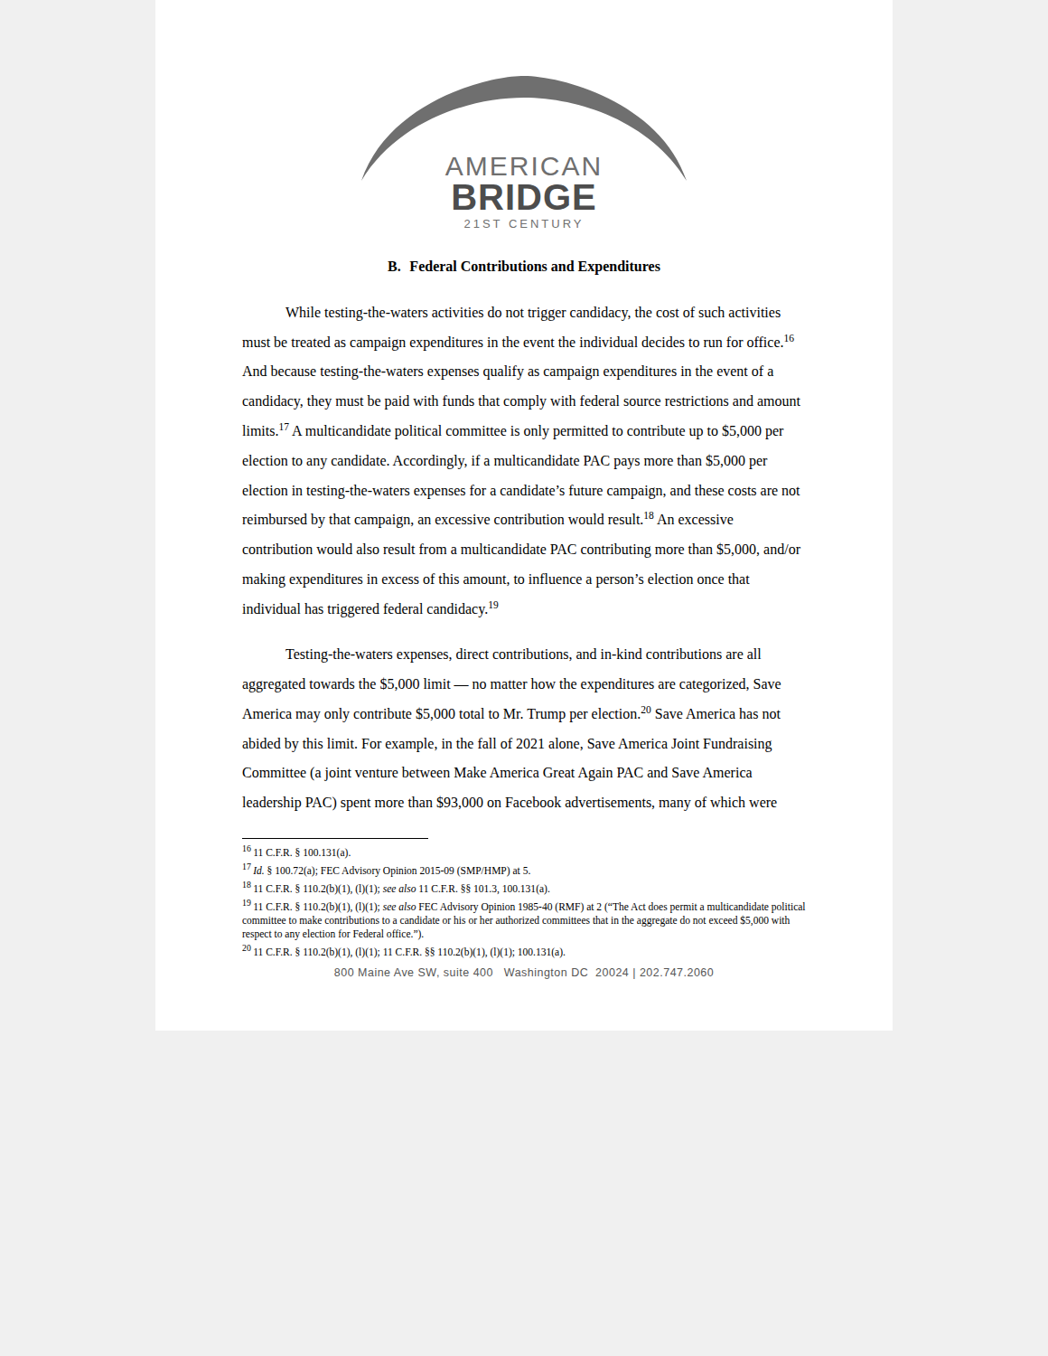AMERICAN BRIDGE 21ST CENTURY
B. Federal Contributions and Expenditures
While testing-the-waters activities do not trigger candidacy, the cost of such activities must be treated as campaign expenditures in the event the individual decides to run for office.16 And because testing-the-waters expenses qualify as campaign expenditures in the event of a candidacy, they must be paid with funds that comply with federal source restrictions and amount limits.17 A multicandidate political committee is only permitted to contribute up to $5,000 per election to any candidate. Accordingly, if a multicandidate PAC pays more than $5,000 per election in testing-the-waters expenses for a candidate’s future campaign, and these costs are not reimbursed by that campaign, an excessive contribution would result.18 An excessive contribution would also result from a multicandidate PAC contributing more than $5,000, and/or making expenditures in excess of this amount, to influence a person’s election once that individual has triggered federal candidacy.19
Testing-the-waters expenses, direct contributions, and in-kind contributions are all aggregated towards the $5,000 limit — no matter how the expenditures are categorized, Save America may only contribute $5,000 total to Mr. Trump per election.20 Save America has not abided by this limit. For example, in the fall of 2021 alone, Save America Joint Fundraising Committee (a joint venture between Make America Great Again PAC and Save America leadership PAC) spent more than $93,000 on Facebook advertisements, many of which were
1611 C.F.R. § 100.131(a).
17 Id. § 100.72(a); FEC Advisory Opinion 2015-09 (SMP/HMP) at 5.
1811 C.F.R. § 110.2(b)(1), (l)(1); see also 11 C.F.R. §§ 101.3, 100.131(a).
1911 C.F.R. § 110.2(b)(1), (l)(1); see also FEC Advisory Opinion 1985-40 (RMF) at 2 (“The Act does permit a multicandidate political committee to make contributions to a candidate or his or her authorized committees that in the aggregate do not exceed $5,000 with respect to any election for Federal office.”).
2011 C.F.R. § 110.2(b)(1), (l)(1); 11 C.F.R. §§ 110.2(b)(1), (l)(1); 100.131(a).
800 Maine Ave SW, suite 400 Washington DC 20024 | 202.747.2060